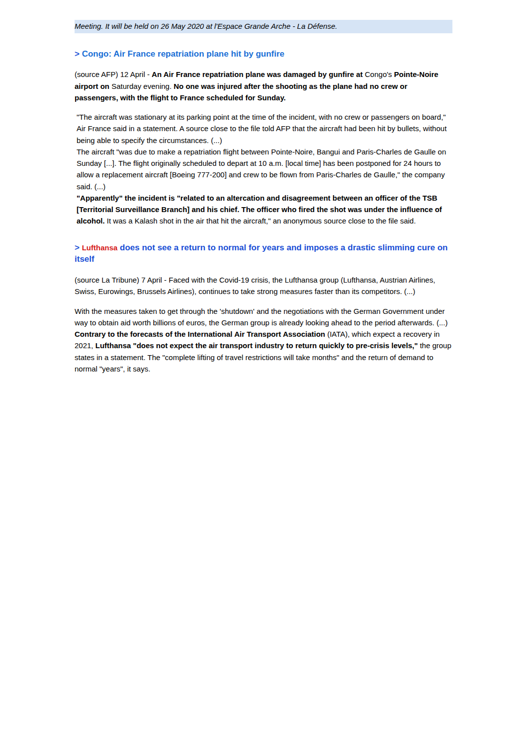Meeting. It will be held on 26 May 2020 at l'Espace Grande Arche - La Défense.
> Congo: Air France repatriation plane hit by gunfire
(source AFP) 12 April - An Air France repatriation plane was damaged by gunfire at Congo's Pointe-Noire airport on Saturday evening. No one was injured after the shooting as the plane had no crew or passengers, with the flight to France scheduled for Sunday.
"The aircraft was stationary at its parking point at the time of the incident, with no crew or passengers on board," Air France said in a statement. A source close to the file told AFP that the aircraft had been hit by bullets, without being able to specify the circumstances. (...)
The aircraft "was due to make a repatriation flight between Pointe-Noire, Bangui and Paris-Charles de Gaulle on Sunday [...]. The flight originally scheduled to depart at 10 a.m. [local time] has been postponed for 24 hours to allow a replacement aircraft [Boeing 777-200] and crew to be flown from Paris-Charles de Gaulle," the company said. (...)
"Apparently" the incident is "related to an altercation and disagreement between an officer of the TSB [Territorial Surveillance Branch] and his chief. The officer who fired the shot was under the influence of alcohol. It was a Kalash shot in the air that hit the aircraft," an anonymous source close to the file said.
> Lufthansa does not see a return to normal for years and imposes a drastic slimming cure on itself
(source La Tribune) 7 April - Faced with the Covid-19 crisis, the Lufthansa group (Lufthansa, Austrian Airlines, Swiss, Eurowings, Brussels Airlines), continues to take strong measures faster than its competitors. (...)
With the measures taken to get through the 'shutdown' and the negotiations with the German Government under way to obtain aid worth billions of euros, the German group is already looking ahead to the period afterwards. (...) Contrary to the forecasts of the International Air Transport Association (IATA), which expect a recovery in 2021, Lufthansa "does not expect the air transport industry to return quickly to pre-crisis levels," the group states in a statement. The "complete lifting of travel restrictions will take months" and the return of demand to normal "years", it says.